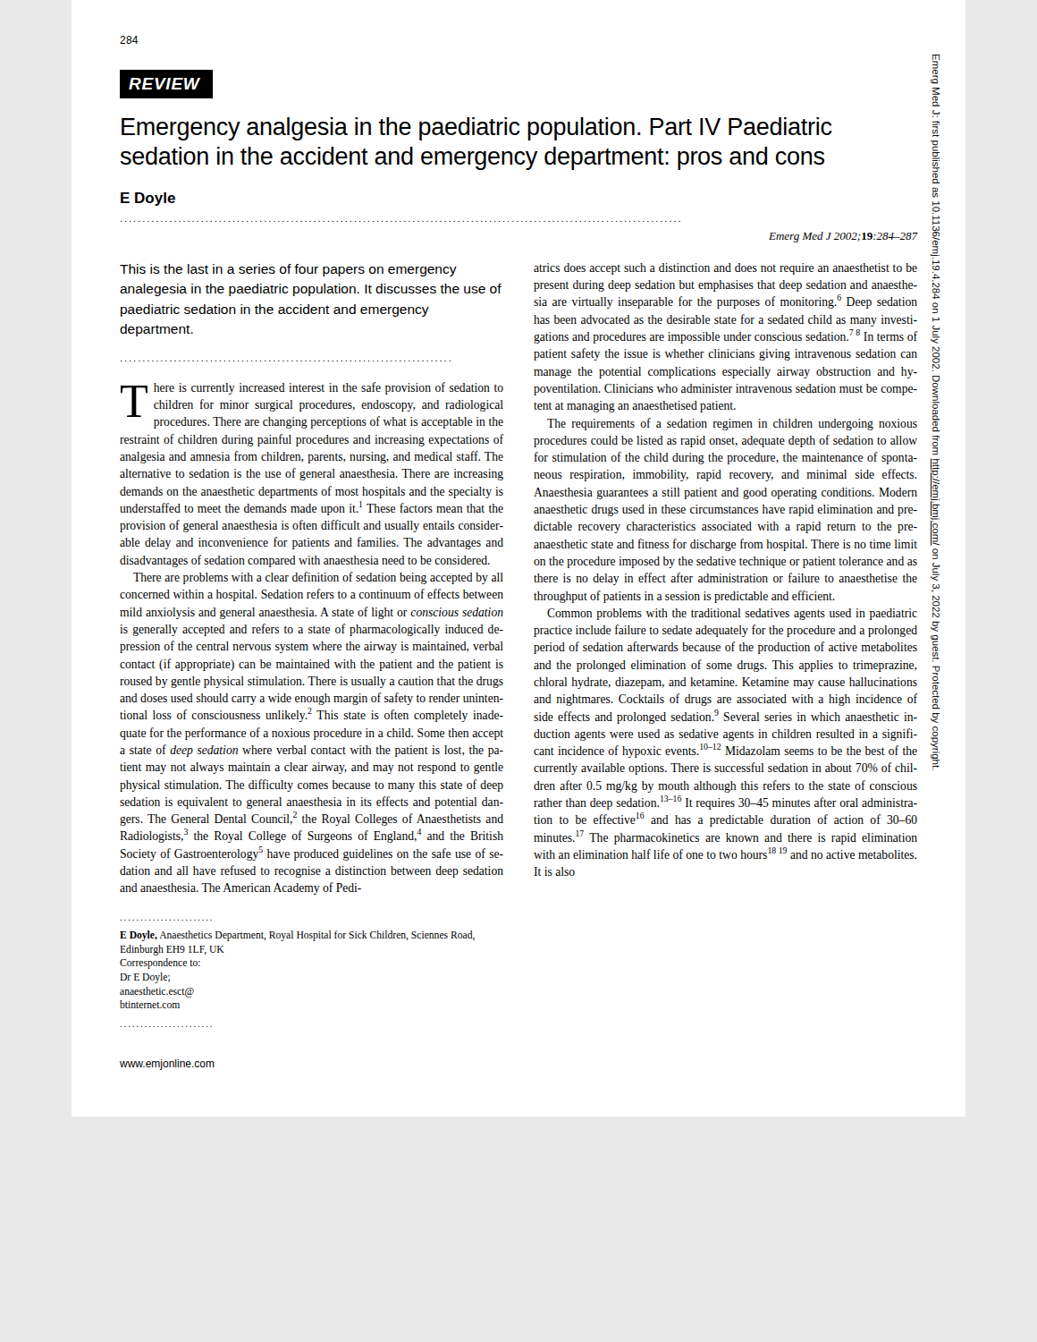Emerg Med J: first published as 10.1136/emj.19.4.284 on 1 July 2002. Downloaded from http://emj.bmj.com/ on July 3, 2022 by guest. Protected by copyright.
284
REVIEW
Emergency analgesia in the paediatric population. Part IV Paediatric sedation in the accident and emergency department: pros and cons
E Doyle
.............................................................................................................................
Emerg Med J 2002;19:284–287
This is the last in a series of four papers on emergency analegesia in the paediatric population. It discusses the use of paediatric sedation in the accident and emergency department.
..........................................................................
There is currently increased interest in the safe provision of sedation to children for minor surgical procedures, endoscopy, and radiological procedures. There are changing perceptions of what is acceptable in the restraint of children during painful procedures and increasing expectations of analgesia and amnesia from children, parents, nursing, and medical staff. The alternative to sedation is the use of general anaesthesia. There are increasing demands on the anaesthetic departments of most hospitals and the specialty is understaffed to meet the demands made upon it.1 These factors mean that the provision of general anaesthesia is often difficult and usually entails considerable delay and inconvenience for patients and families. The advantages and disadvantages of sedation compared with anaesthesia need to be considered.
There are problems with a clear definition of sedation being accepted by all concerned within a hospital. Sedation refers to a continuum of effects between mild anxiolysis and general anaesthesia. A state of light or conscious sedation is generally accepted and refers to a state of pharmacologically induced depression of the central nervous system where the airway is maintained, verbal contact (if appropriate) can be maintained with the patient and the patient is roused by gentle physical stimulation. There is usually a caution that the drugs and doses used should carry a wide enough margin of safety to render unintentional loss of consciousness unlikely.2 This state is often completely inadequate for the performance of a noxious procedure in a child. Some then accept a state of deep sedation where verbal contact with the patient is lost, the patient may not always maintain a clear airway, and may not respond to gentle physical stimulation. The difficulty comes because to many this state of deep sedation is equivalent to general anaesthesia in its effects and potential dangers. The General Dental Council,2 the Royal Colleges of Anaesthetists and Radiologists,3 the Royal College of Surgeons of England,4 and the British Society of Gastroenterology5 have produced guidelines on the safe use of sedation and all have refused to recognise a distinction between deep sedation and anaesthesia. The American Academy of Pedi-
....................... E Doyle, Anaesthetics Department, Royal Hospital for Sick Children, Sciennes Road, Edinburgh EH9 1LF, UK
Correspondence to:
Dr E Doyle;
anaesthetic.esct@
btinternet.com .......................
atrics does accept such a distinction and does not require an anaesthetist to be present during deep sedation but emphasises that deep sedation and anaesthesia are virtually inseparable for the purposes of monitoring.6 Deep sedation has been advocated as the desirable state for a sedated child as many investigations and procedures are impossible under conscious sedation.7 8 In terms of patient safety the issue is whether clinicians giving intravenous sedation can manage the potential complications especially airway obstruction and hypoventilation. Clinicians who administer intravenous sedation must be competent at managing an anaesthetised patient.
The requirements of a sedation regimen in children undergoing noxious procedures could be listed as rapid onset, adequate depth of sedation to allow for stimulation of the child during the procedure, the maintenance of spontaneous respiration, immobility, rapid recovery, and minimal side effects. Anaesthesia guarantees a still patient and good operating conditions. Modern anaesthetic drugs used in these circumstances have rapid elimination and predictable recovery characteristics associated with a rapid return to the pre-anaesthetic state and fitness for discharge from hospital. There is no time limit on the procedure imposed by the sedative technique or patient tolerance and as there is no delay in effect after administration or failure to anaesthetise the throughput of patients in a session is predictable and efficient.
Common problems with the traditional sedatives agents used in paediatric practice include failure to sedate adequately for the procedure and a prolonged period of sedation afterwards because of the production of active metabolites and the prolonged elimination of some drugs. This applies to trimeprazine, chloral hydrate, diazepam, and ketamine. Ketamine may cause hallucinations and nightmares. Cocktails of drugs are associated with a high incidence of side effects and prolonged sedation.9 Several series in which anaesthetic induction agents were used as sedative agents in children resulted in a significant incidence of hypoxic events.10–12 Midazolam seems to be the best of the currently available options. There is successful sedation in about 70% of children after 0.5 mg/kg by mouth although this refers to the state of conscious rather than deep sedation.13–16 It requires 30–45 minutes after oral administration to be effective16 and has a predictable duration of action of 30–60 minutes.17 The pharmacokinetics are known and there is rapid elimination with an elimination half life of one to two hours18 19 and no active metabolites. It is also
www.emjonline.com